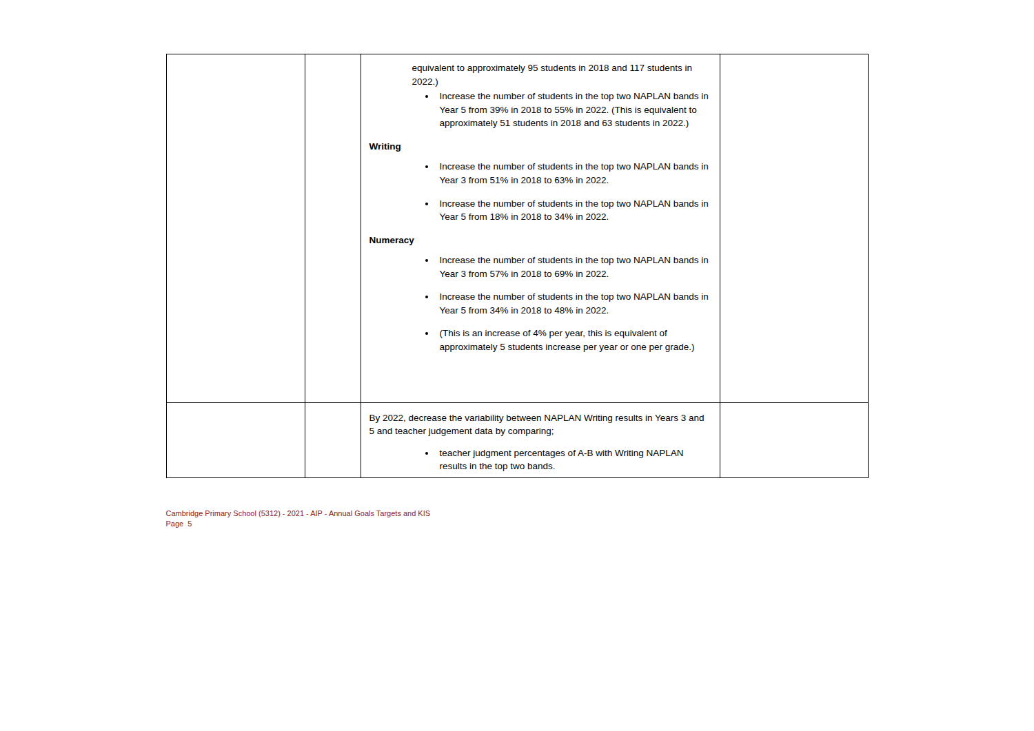| | | equivalent to approximately 95 students in 2018 and 117 students in 2022.) Increase the number of students in the top two NAPLAN bands in Year 5 from 39% in 2018 to 55% in 2022. (This is equivalent to approximately 51 students in 2018 and 63 students in 2022.) Writing Increase the number of students in the top two NAPLAN bands in Year 3 from 51% in 2018 to 63% in 2022. Increase the number of students in the top two NAPLAN bands in Year 5 from 18% in 2018 to 34% in 2022. Numeracy Increase the number of students in the top two NAPLAN bands in Year 3 from 57% in 2018 to 69% in 2022. Increase the number of students in the top two NAPLAN bands in Year 5 from 34% in 2018 to 48% in 2022. (This is an increase of 4% per year, this is equivalent of approximately 5 students increase per year or one per grade.) | |
| | | By 2022, decrease the variability between NAPLAN Writing results in Years 3 and 5 and teacher judgement data by comparing; teacher judgment percentages of A-B with Writing NAPLAN results in the top two bands. | |
Cambridge Primary School (5312) - 2021 - AIP - Annual Goals Targets and KIS Page 5